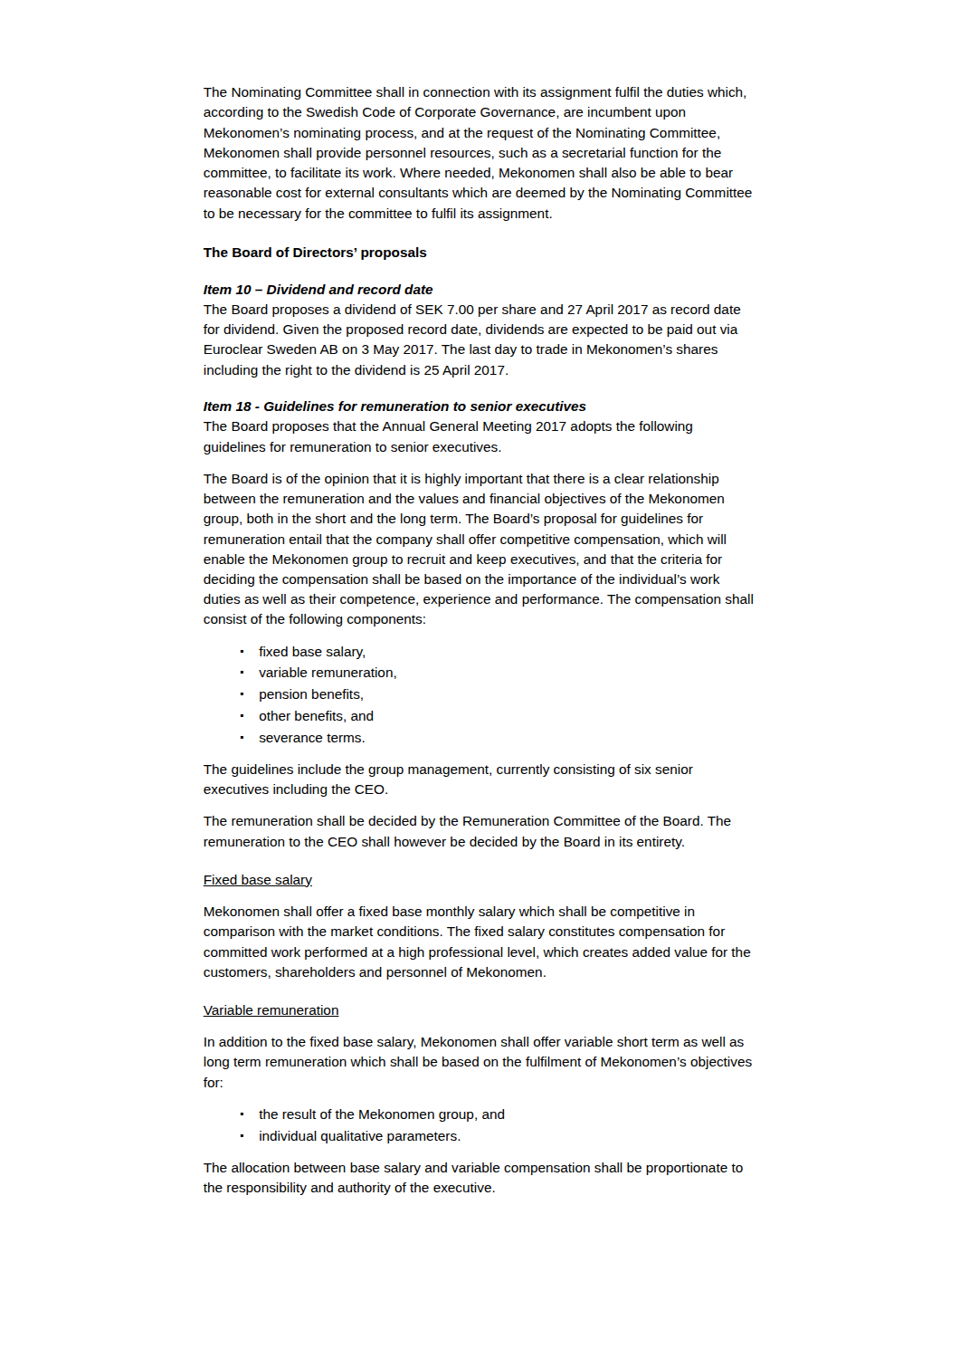The Nominating Committee shall in connection with its assignment fulfil the duties which, according to the Swedish Code of Corporate Governance, are incumbent upon Mekonomen’s nominating process, and at the request of the Nominating Committee, Mekonomen shall provide personnel resources, such as a secretarial function for the committee, to facilitate its work. Where needed, Mekonomen shall also be able to bear reasonable cost for external consultants which are deemed by the Nominating Committee to be necessary for the committee to fulfil its assignment.
The Board of Directors’ proposals
Item 10 – Dividend and record date
The Board proposes a dividend of SEK 7.00 per share and 27 April 2017 as record date for dividend. Given the proposed record date, dividends are expected to be paid out via Euroclear Sweden AB on 3 May 2017. The last day to trade in Mekonomen’s shares including the right to the dividend is 25 April 2017.
Item 18 - Guidelines for remuneration to senior executives
The Board proposes that the Annual General Meeting 2017 adopts the following guidelines for remuneration to senior executives.
The Board is of the opinion that it is highly important that there is a clear relationship between the remuneration and the values and financial objectives of the Mekonomen group, both in the short and the long term. The Board’s proposal for guidelines for remuneration entail that the company shall offer competitive compensation, which will enable the Mekonomen group to recruit and keep executives, and that the criteria for deciding the compensation shall be based on the importance of the individual’s work duties as well as their competence, experience and performance. The compensation shall consist of the following components:
fixed base salary,
variable remuneration,
pension benefits,
other benefits, and
severance terms.
The guidelines include the group management, currently consisting of six senior executives including the CEO.
The remuneration shall be decided by the Remuneration Committee of the Board. The remuneration to the CEO shall however be decided by the Board in its entirety.
Fixed base salary
Mekonomen shall offer a fixed base monthly salary which shall be competitive in comparison with the market conditions. The fixed salary constitutes compensation for committed work performed at a high professional level, which creates added value for the customers, shareholders and personnel of Mekonomen.
Variable remuneration
In addition to the fixed base salary, Mekonomen shall offer variable short term as well as long term remuneration which shall be based on the fulfilment of Mekonomen’s objectives for:
the result of the Mekonomen group, and
individual qualitative parameters.
The allocation between base salary and variable compensation shall be proportionate to the responsibility and authority of the executive.